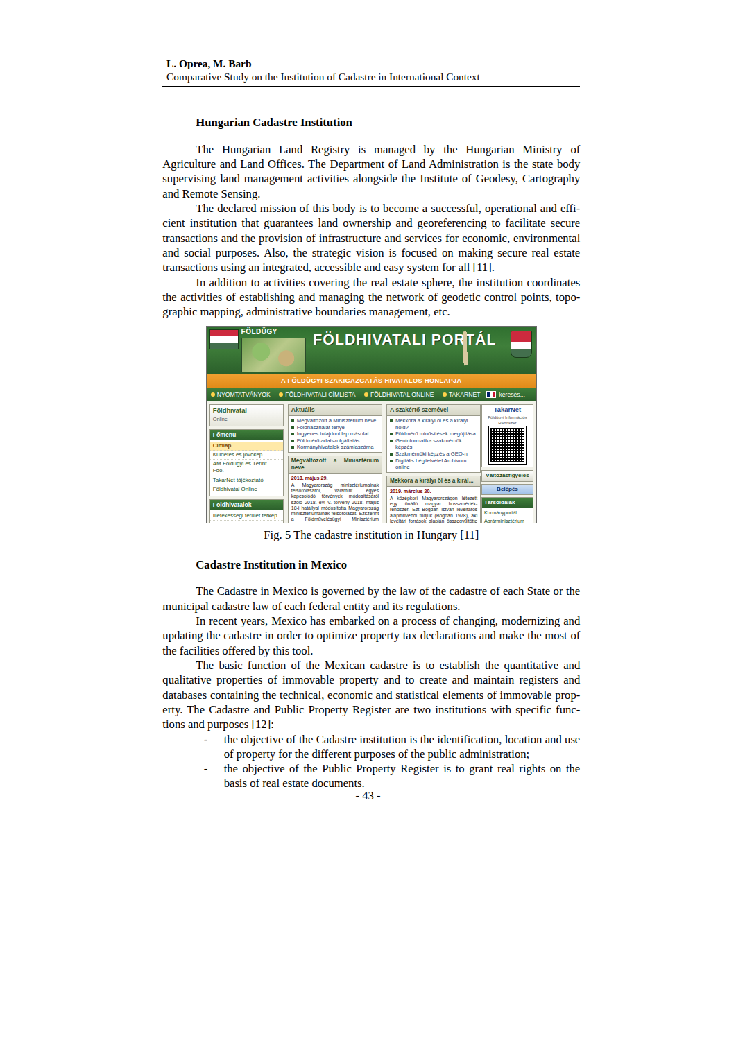L. Oprea, M. Barb
Comparative Study on the Institution of Cadastre in International Context
Hungarian Cadastre Institution
The Hungarian Land Registry is managed by the Hungarian Ministry of Agriculture and Land Offices. The Department of Land Administration is the state body supervising land management activities alongside the Institute of Geodesy, Cartography and Remote Sensing.
The declared mission of this body is to become a successful, operational and efficient institution that guarantees land ownership and georeferencing to facilitate secure transactions and the provision of infrastructure and services for economic, environmental and social purposes. Also, the strategic vision is focused on making secure real estate transactions using an integrated, accessible and easy system for all [11].
In addition to activities covering the real estate sphere, the institution coordinates the activities of establishing and managing the network of geodetic control points, topographic mapping, administrative boundaries management, etc.
FÖLDÜGY
FÖLDHIVATALI PORTÁL
A FÖLDÜGYI SZAKIGAZGATÁS HIVATALOS HONLAPJA
NYOMTATVÁNYOK FÖLDHIVATALI CÍMLISTA FÖLDHIVATAL ONLINE TAKARNET keresés...
Földhivatal
Online
Főmenü
Címlap
Küldetés és jövőkép
AM Földügyi és Térinf. Főo.
TakarNet tájékoztató
Földhivatal Online
Földhivatalok
Illetékességi terület térkép
Megyei Földhivatalok
Fővárosi Földhivatal
Kihelyezett ügyfélszolgálat
Aktuális
Megváltozott a Minisztérium neve
Földhasználat ténye
Ingyenes tulajdoni lap másolat
Földmérő adatszolgáltatás
Kormányhivatalok számlaszáma
Megváltozott a Minisztérium neve
2018. május 29. A Magyarország minisztériumainak felsorolásáról, valamint egyes kapcsolódó törvények módosításáról szóló 2018. évi V. törvény 2018. május 18-i hatállyal módosította Magyarország minisztériumainak felsorolását. Ezszerint a Földművelésügyi Minisztérium továbbiakban Agrárminisztérium néven működik jogutódlással lovább. A Kormány tagjainak feladat- és hatásköréről szóló 94/2018. (V.22.) Korm. rendelet alapján a földügyi szakterület vonatkozásában az Agrárminisztérium feladatai nem változtak.
A szakértő szemével
Mekkora a királyi öl és a királyi hold?
Földmérő minősítések megújítása
Geoinformatika szakmérnök képzés
Szakmérnöki képzés a GEO-n
Digitális Légifelvétel Archívum online
Mekkora a királyi öl és a királ...
2019. március 20. A középkori Magyarországon létezett egy önálló magyar hosszmérték-rendszer. Ezt Bogdán István levéltáros alapművéből tudjuk (Bogdán 1978), aki levéltári források alapján összegyűjtötte az akkori használatos hosszmértékegységeket. Ezek a hosszmértékek az emberi testrészek méretei alapján alakultak ki. Az ujj például a mutatóujj szélességével egyező mértékű, a hüvelyk a hüvelykujj szélessége, az arasz a kiterjesztett hüvelykujj és kisujj közötti távolság. Az alapegység a magyar királyi öl volt, amelynek hossza 16 hüvelykkel, 10 lábbal, 40 tenyérrel, 120 hüvelykkel vagy 160 ujjal egyenértékű.
TakarNet
Földügyi Információs Rendszer
Változásfigyelés
Belépés
Társoldalak
Kormányportál
Agrárminisztérium
BFKH FTFF (FÖMI)
NKP Nonprofit Kft
Fig. 5 The cadastre institution in Hungary [11]
Cadastre Institution in Mexico
The Cadastre in Mexico is governed by the law of the cadastre of each State or the municipal cadastre law of each federal entity and its regulations.
In recent years, Mexico has embarked on a process of changing, modernizing and updating the cadastre in order to optimize property tax declarations and make the most of the facilities offered by this tool.
The basic function of the Mexican cadastre is to establish the quantitative and qualitative properties of immovable property and to create and maintain registers and databases containing the technical, economic and statistical elements of immovable property. The Cadastre and Public Property Register are two institutions with specific functions and purposes [12]:
the objective of the Cadastre institution is the identification, location and use of property for the different purposes of the public administration;
the objective of the Public Property Register is to grant real rights on the basis of real estate documents.
- 43 -